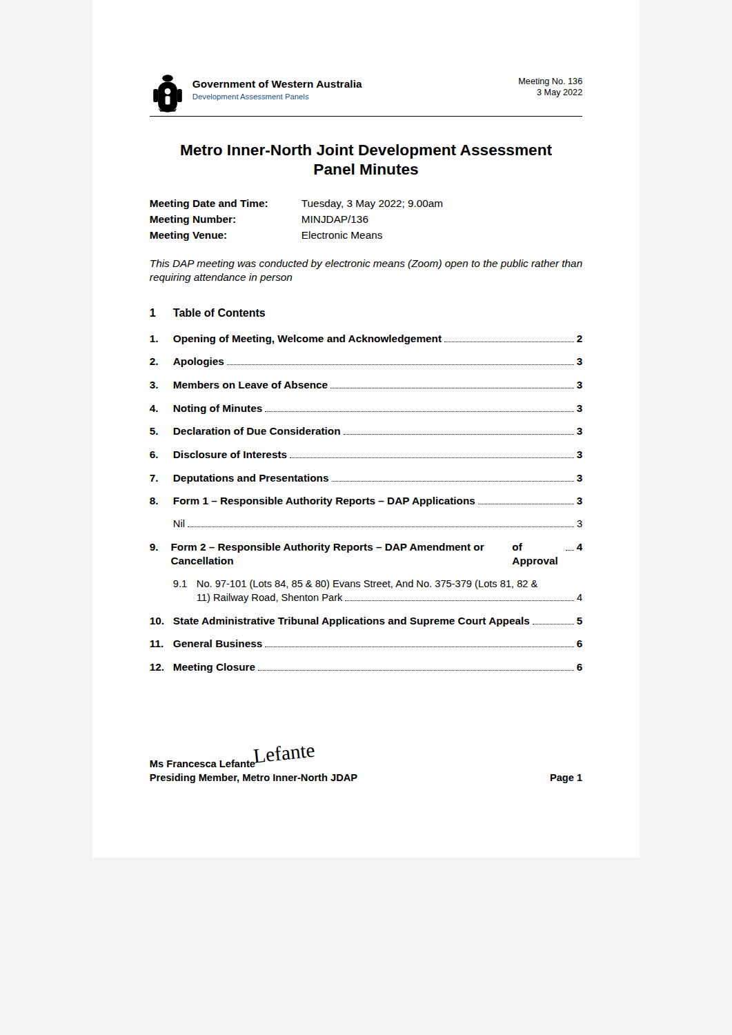Government of Western Australia
Development Assessment Panels
Meeting No. 136
3 May 2022
Metro Inner-North Joint Development Assessment
Panel Minutes
| Meeting Date and Time: | Tuesday, 3 May 2022; 9.00am |
| Meeting Number: | MINJDAP/136 |
| Meeting Venue: | Electronic Means |
This DAP meeting was conducted by electronic means (Zoom) open to the public rather than requiring attendance in person
1 Table of Contents
1. Opening of Meeting, Welcome and Acknowledgement 2
2. Apologies 3
3. Members on Leave of Absence 3
4. Noting of Minutes 3
5. Declaration of Due Consideration 3
6. Disclosure of Interests 3
7. Deputations and Presentations 3
8. Form 1 – Responsible Authority Reports – DAP Applications 3
Nil 3
9. Form 2 – Responsible Authority Reports – DAP Amendment or Cancellation of Approval 4
9.1 No. 97-101 (Lots 84, 85 & 80) Evans Street, And No. 375-379 (Lots 81, 82 &
11) Railway Road, Shenton Park 4
10. State Administrative Tribunal Applications and Supreme Court Appeals 5
11. General Business 6
12. Meeting Closure 6
Lefante
Ms Francesca Lefante
Presiding Member, Metro Inner-North JDAP Page 1